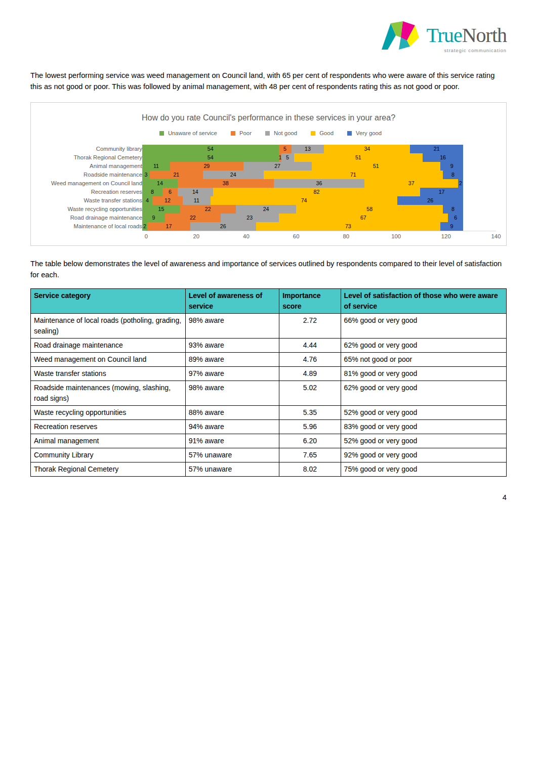True North
strategic communication
The lowest performing service was weed management on Council land, with 65 per cent of respondents who were aware of this service rating this as not good or poor. This was followed by animal management, with 48 per cent of respondents rating this as not good or poor.
How do you rate Council's performance in these services in your area?
Unaware of service Poor Not good Good Very good
| Community library | 54 5 13 34 21 |
| Thorak Regional Cemetery | 54 1 5 51 16 |
| Animal management | 11 29 27 51 9 |
| Roadside maintenance | 3 21 24 71 8 |
| Weed management on Council land | 14 38 36 37 2 |
| Recreation reserves | 8 6 14 82 17 |
| Waste transfer stations | 4 12 11 74 26 |
| Waste recycling opportunities | 15 22 24 58 8 |
| Road drainage maintenance | 9 22 23 67 6 |
| Maintenance of local roads | 2 17 26 73 9 |
0 20 40 60 80 100 120 140
The table below demonstrates the level of awareness and importance of services outlined by respondents compared to their level of satisfaction for each.
| Service category | Level of awareness of service | Importance score | Level of satisfaction of those who were aware of service |
| --- | --- | --- | --- |
| Maintenance of local roads (potholing, grading, sealing) | 98% aware | 2.72 | 66% good or very good |
| Road drainage maintenance | 93% aware | 4.44 | 62% good or very good |
| Weed management on Council land | 89% aware | 4.76 | 65% not good or poor |
| Waste transfer stations | 97% aware | 4.89 | 81% good or very good |
| Roadside maintenances (mowing, slashing, road signs) | 98% aware | 5.02 | 62% good or very good |
| Waste recycling opportunities | 88% aware | 5.35 | 52% good or very good |
| Recreation reserves | 94% aware | 5.96 | 83% good or very good |
| Animal management | 91% aware | 6.20 | 52% good or very good |
| Community Library | 57% unaware | 7.65 | 92% good or very good |
| Thorak Regional Cemetery | 57% unaware | 8.02 | 75% good or very good |
4